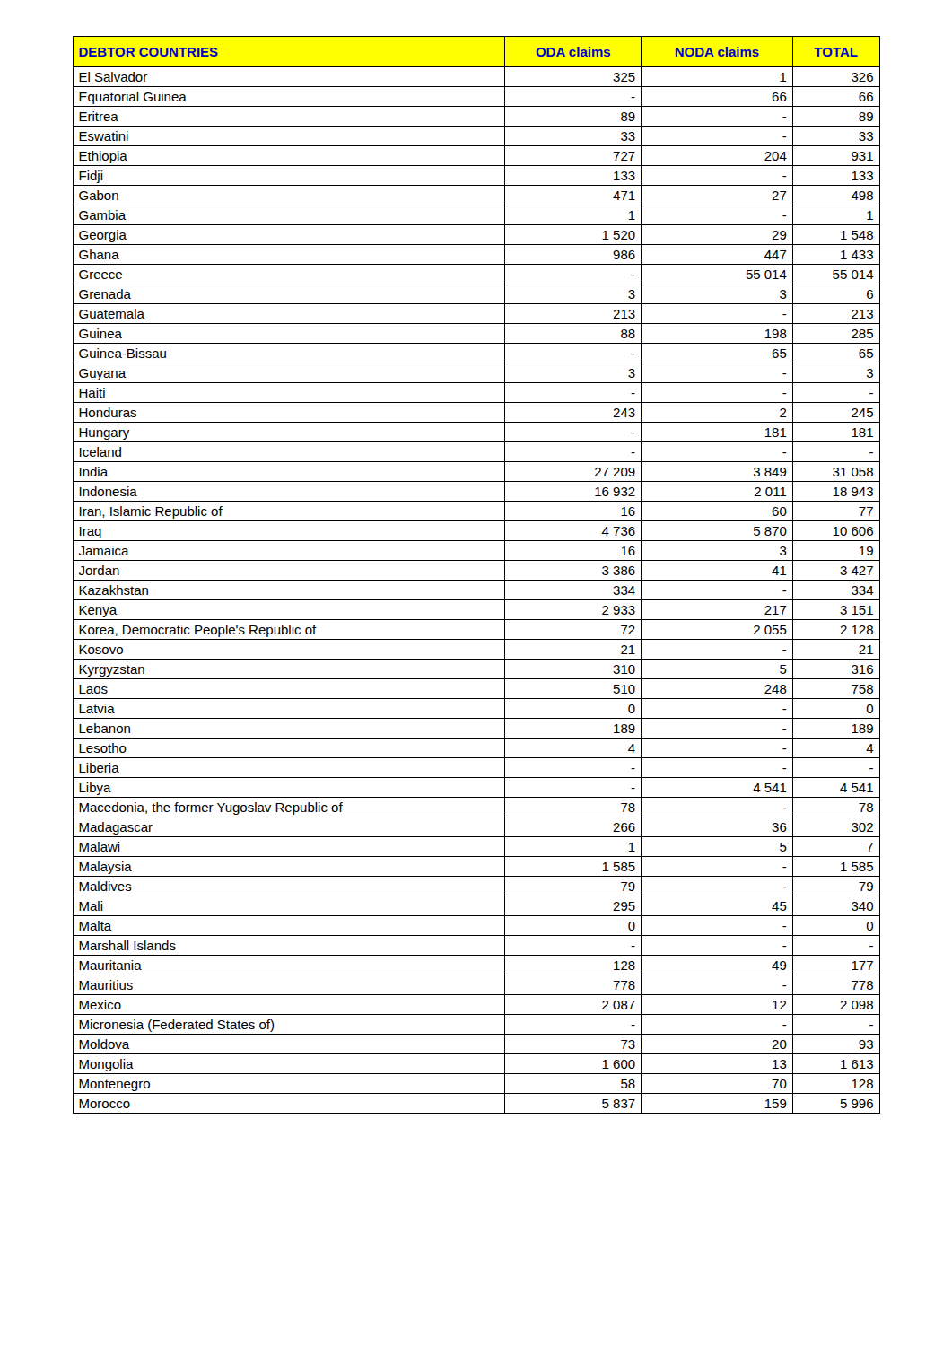| DEBTOR COUNTRIES | ODA claims | NODA claims | TOTAL |
| --- | --- | --- | --- |
| El Salvador | 325 | 1 | 326 |
| Equatorial Guinea | - | 66 | 66 |
| Eritrea | 89 | - | 89 |
| Eswatini | 33 | - | 33 |
| Ethiopia | 727 | 204 | 931 |
| Fidji | 133 | - | 133 |
| Gabon | 471 | 27 | 498 |
| Gambia | 1 | - | 1 |
| Georgia | 1 520 | 29 | 1 548 |
| Ghana | 986 | 447 | 1 433 |
| Greece | - | 55 014 | 55 014 |
| Grenada | 3 | 3 | 6 |
| Guatemala | 213 | - | 213 |
| Guinea | 88 | 198 | 285 |
| Guinea-Bissau | - | 65 | 65 |
| Guyana | 3 | - | 3 |
| Haiti | - | - | - |
| Honduras | 243 | 2 | 245 |
| Hungary | - | 181 | 181 |
| Iceland | - | - | - |
| India | 27 209 | 3 849 | 31 058 |
| Indonesia | 16 932 | 2 011 | 18 943 |
| Iran, Islamic Republic of | 16 | 60 | 77 |
| Iraq | 4 736 | 5 870 | 10 606 |
| Jamaica | 16 | 3 | 19 |
| Jordan | 3 386 | 41 | 3 427 |
| Kazakhstan | 334 | - | 334 |
| Kenya | 2 933 | 217 | 3 151 |
| Korea, Democratic People's Republic of | 72 | 2 055 | 2 128 |
| Kosovo | 21 | - | 21 |
| Kyrgyzstan | 310 | 5 | 316 |
| Laos | 510 | 248 | 758 |
| Latvia | 0 | - | 0 |
| Lebanon | 189 | - | 189 |
| Lesotho | 4 | - | 4 |
| Liberia | - | - | - |
| Libya | - | 4 541 | 4 541 |
| Macedonia, the former Yugoslav Republic of | 78 | - | 78 |
| Madagascar | 266 | 36 | 302 |
| Malawi | 1 | 5 | 7 |
| Malaysia | 1 585 | - | 1 585 |
| Maldives | 79 | - | 79 |
| Mali | 295 | 45 | 340 |
| Malta | 0 | - | 0 |
| Marshall Islands | - | - | - |
| Mauritania | 128 | 49 | 177 |
| Mauritius | 778 | - | 778 |
| Mexico | 2 087 | 12 | 2 098 |
| Micronesia (Federated States of) | - | - | - |
| Moldova | 73 | 20 | 93 |
| Mongolia | 1 600 | 13 | 1 613 |
| Montenegro | 58 | 70 | 128 |
| Morocco | 5 837 | 159 | 5 996 |